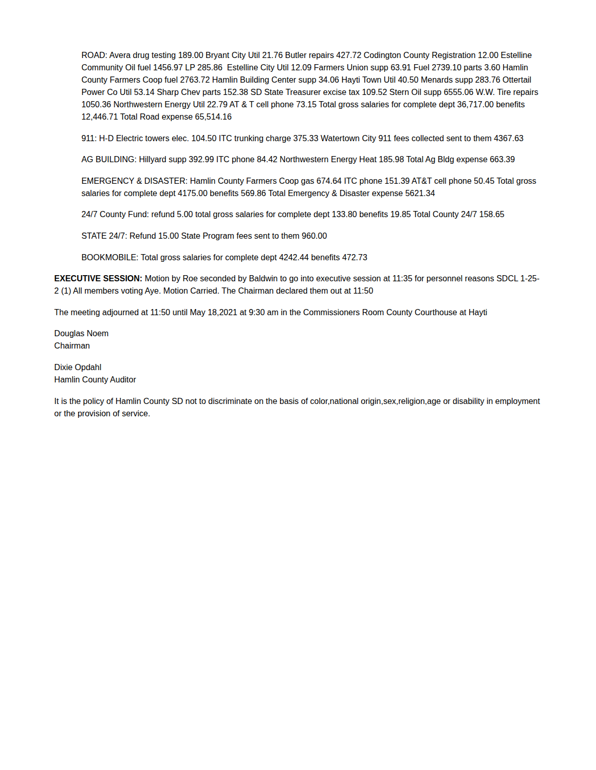ROAD: Avera drug testing 189.00 Bryant City Util 21.76 Butler repairs 427.72 Codington County Registration 12.00 Estelline Community Oil fuel 1456.97 LP 285.86 Estelline City Util 12.09 Farmers Union supp 63.91 Fuel 2739.10 parts 3.60 Hamlin County Farmers Coop fuel 2763.72 Hamlin Building Center supp 34.06 Hayti Town Util 40.50 Menards supp 283.76 Ottertail Power Co Util 53.14 Sharp Chev parts 152.38 SD State Treasurer excise tax 109.52 Stern Oil supp 6555.06 W.W. Tire repairs 1050.36 Northwestern Energy Util 22.79 AT & T cell phone 73.15 Total gross salaries for complete dept 36,717.00 benefits 12,446.71 Total Road expense 65,514.16
911: H-D Electric towers elec. 104.50 ITC trunking charge 375.33 Watertown City 911 fees collected sent to them 4367.63
AG BUILDING: Hillyard supp 392.99 ITC phone 84.42 Northwestern Energy Heat 185.98 Total Ag Bldg expense 663.39
EMERGENCY & DISASTER: Hamlin County Farmers Coop gas 674.64 ITC phone 151.39 AT&T cell phone 50.45 Total gross salaries for complete dept 4175.00 benefits 569.86 Total Emergency & Disaster expense 5621.34
24/7 County Fund: refund 5.00 total gross salaries for complete dept 133.80 benefits 19.85 Total County 24/7 158.65
STATE 24/7: Refund 15.00 State Program fees sent to them 960.00
BOOKMOBILE: Total gross salaries for complete dept 4242.44 benefits 472.73
EXECUTIVE SESSION: Motion by Roe seconded by Baldwin to go into executive session at 11:35 for personnel reasons SDCL 1-25-2 (1) All members voting Aye. Motion Carried. The Chairman declared them out at 11:50
The meeting adjourned at 11:50 until May 18,2021 at 9:30 am in the Commissioners Room County Courthouse at Hayti
Douglas Noem
Chairman
Dixie Opdahl
Hamlin County Auditor
It is the policy of Hamlin County SD not to discriminate on the basis of color,national origin,sex,religion,age or disability in employment or the provision of service.